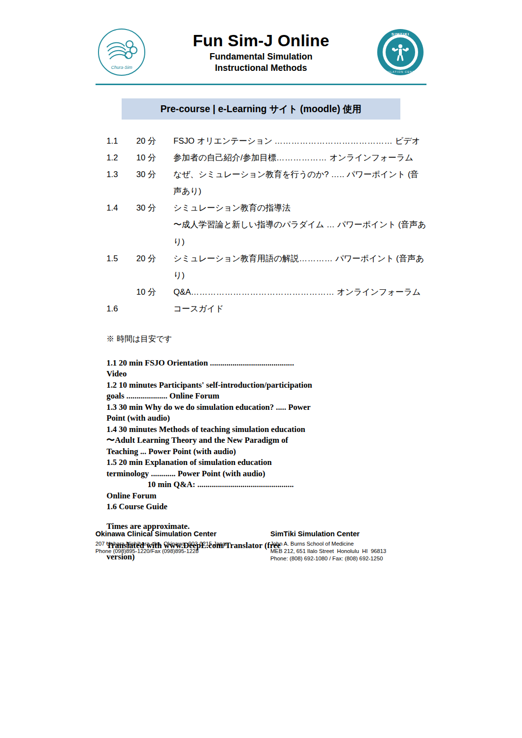Chura-Sim
Fun Sim-J Online
Fundamental Simulation
Instructional Methods
SIMTIKI SIMULATION CENTER
Pre-course | e-Learning サイト (moodle) 使用
1.1 20 分 FSJO オリエンテーション …………………………………… ビデオ
1.2 10 分 参加者の自己紹介/参加目標……………… オンラインフォーラム
1.3 30 分 なぜ、シミュレーション教育を行うのか? ….. パワーポイント (音声あり)
1.4 30 分 シミュレーション教育の指導法
〜成人学習論と新しい指導のパラダイム … パワーポイント (音声あり)
1.5 20 分 シミュレーション教育用語の解説………… パワーポイント (音声あり)
10 分 Q&A…………………………………………… オンラインフォーラム
1.6 コースガイド
※ 時間は目安です
1.1 20 min FSJO Orientation .........................................
Video
1.2 10 minutes Participants' self-introduction/participation
goals .................... Online Forum
1.3 30 min Why do we do simulation education? ..... Power
Point (with audio)
1.4 30 minutes Methods of teaching simulation education
〜Adult Learning Theory and the New Paradigm of
Teaching ... Power Point (with audio)
1.5 20 min Explanation of simulation education
terminology ............ Power Point (with audio)
10 min Q&A: ...............................................
Online Forum
1.6 Course Guide
Times are approximate.
Translated with www.DeepL.com/Translator (free
version)
Okinawa Clinical Simulation Center
207 Uehara Nishihara-cho, Okinawa, 903-0215 Japan
Phone (098)895-1220/Fax (098)895-1228
SimTiki Simulation Center
John A. Burns School of Medicine
MEB 212, 651 Ilalo Street Honolulu HI 96813
Phone: (808) 692-1080 / Fax: (808) 692-1250